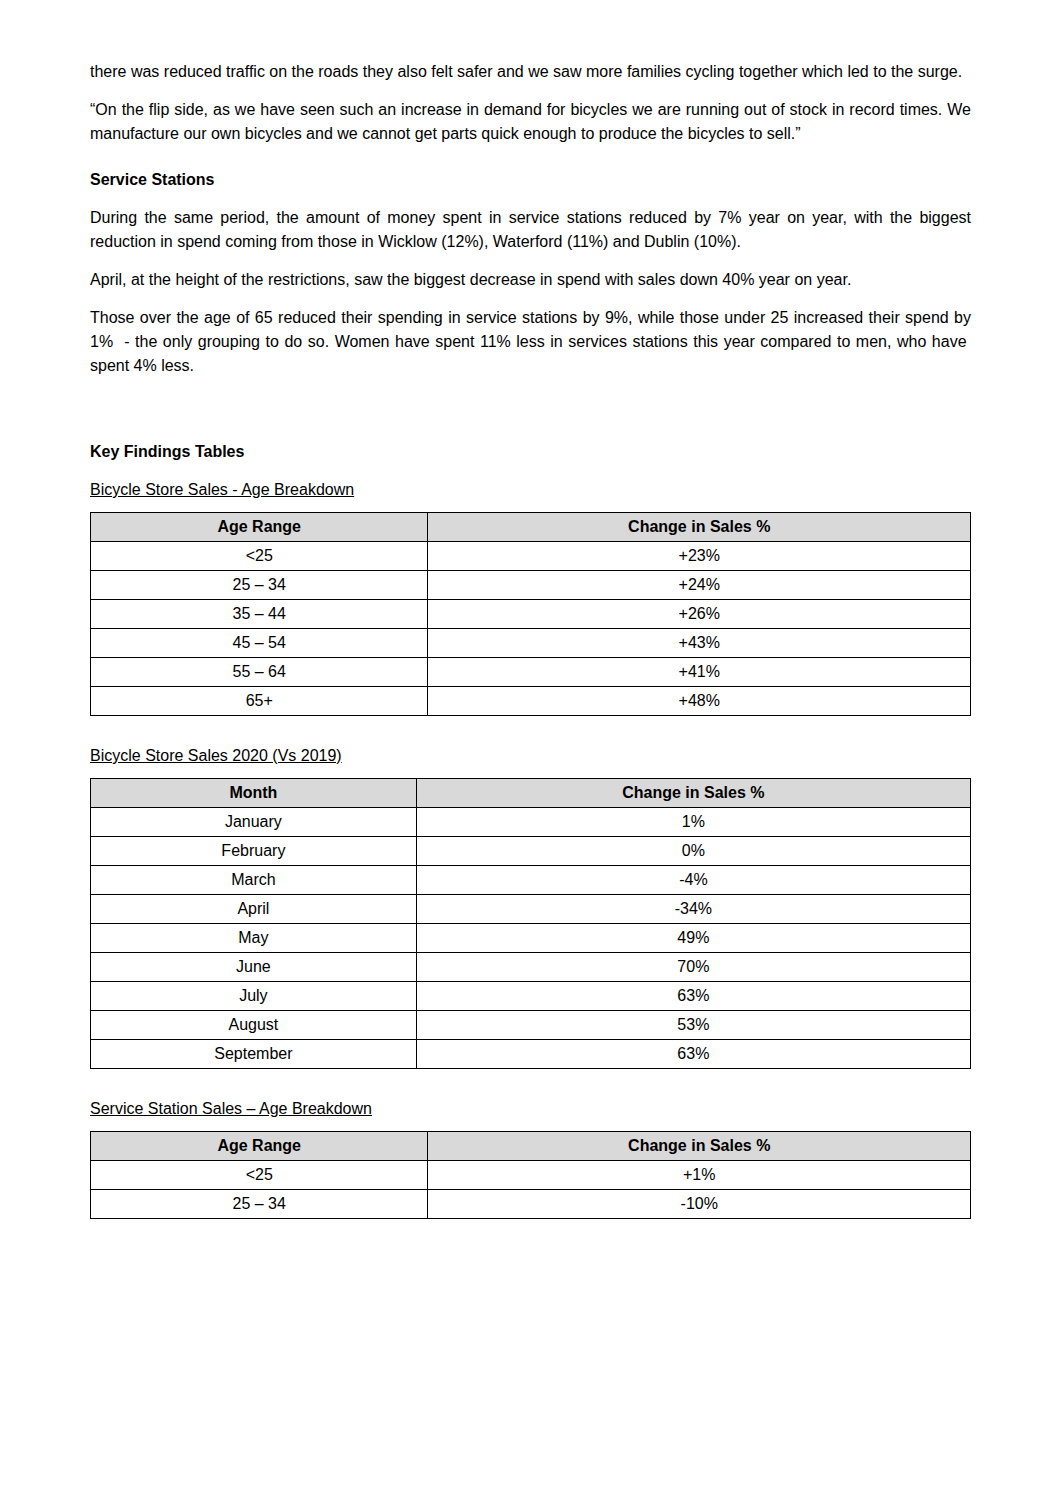there was reduced traffic on the roads they also felt safer and we saw more families cycling together which led to the surge.
“On the flip side, as we have seen such an increase in demand for bicycles we are running out of stock in record times. We manufacture our own bicycles and we cannot get parts quick enough to produce the bicycles to sell.”
Service Stations
During the same period, the amount of money spent in service stations reduced by 7% year on year, with the biggest reduction in spend coming from those in Wicklow (12%), Waterford (11%) and Dublin (10%).
April, at the height of the restrictions, saw the biggest decrease in spend with sales down 40% year on year.
Those over the age of 65 reduced their spending in service stations by 9%, while those under 25 increased their spend by 1% - the only grouping to do so. Women have spent 11% less in services stations this year compared to men, who have spent 4% less.
Key Findings Tables
Bicycle Store Sales - Age Breakdown
| Age Range | Change in Sales % |
| --- | --- |
| <25 | +23% |
| 25 – 34 | +24% |
| 35 – 44 | +26% |
| 45 – 54 | +43% |
| 55 – 64 | +41% |
| 65+ | +48% |
Bicycle Store Sales 2020 (Vs 2019)
| Month | Change in Sales % |
| --- | --- |
| January | 1% |
| February | 0% |
| March | -4% |
| April | -34% |
| May | 49% |
| June | 70% |
| July | 63% |
| August | 53% |
| September | 63% |
Service Station Sales – Age Breakdown
| Age Range | Change in Sales % |
| --- | --- |
| <25 | +1% |
| 25 – 34 | -10% |